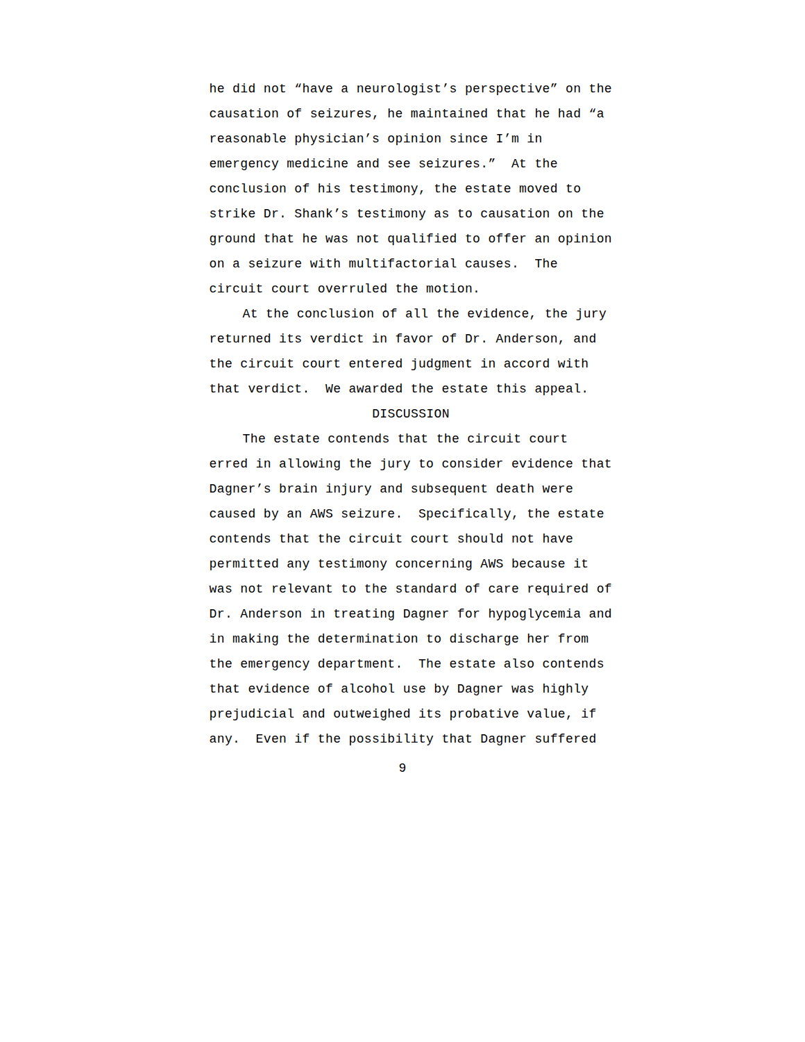he did not “have a neurologist’s perspective” on the causation of seizures, he maintained that he had “a reasonable physician’s opinion since I’m in emergency medicine and see seizures.” At the conclusion of his testimony, the estate moved to strike Dr. Shank’s testimony as to causation on the ground that he was not qualified to offer an opinion on a seizure with multifactorial causes. The circuit court overruled the motion.
At the conclusion of all the evidence, the jury returned its verdict in favor of Dr. Anderson, and the circuit court entered judgment in accord with that verdict. We awarded the estate this appeal.
DISCUSSION
The estate contends that the circuit court erred in allowing the jury to consider evidence that Dagner’s brain injury and subsequent death were caused by an AWS seizure. Specifically, the estate contends that the circuit court should not have permitted any testimony concerning AWS because it was not relevant to the standard of care required of Dr. Anderson in treating Dagner for hypoglycemia and in making the determination to discharge her from the emergency department. The estate also contends that evidence of alcohol use by Dagner was highly prejudicial and outweighed its probative value, if any. Even if the possibility that Dagner suffered
9